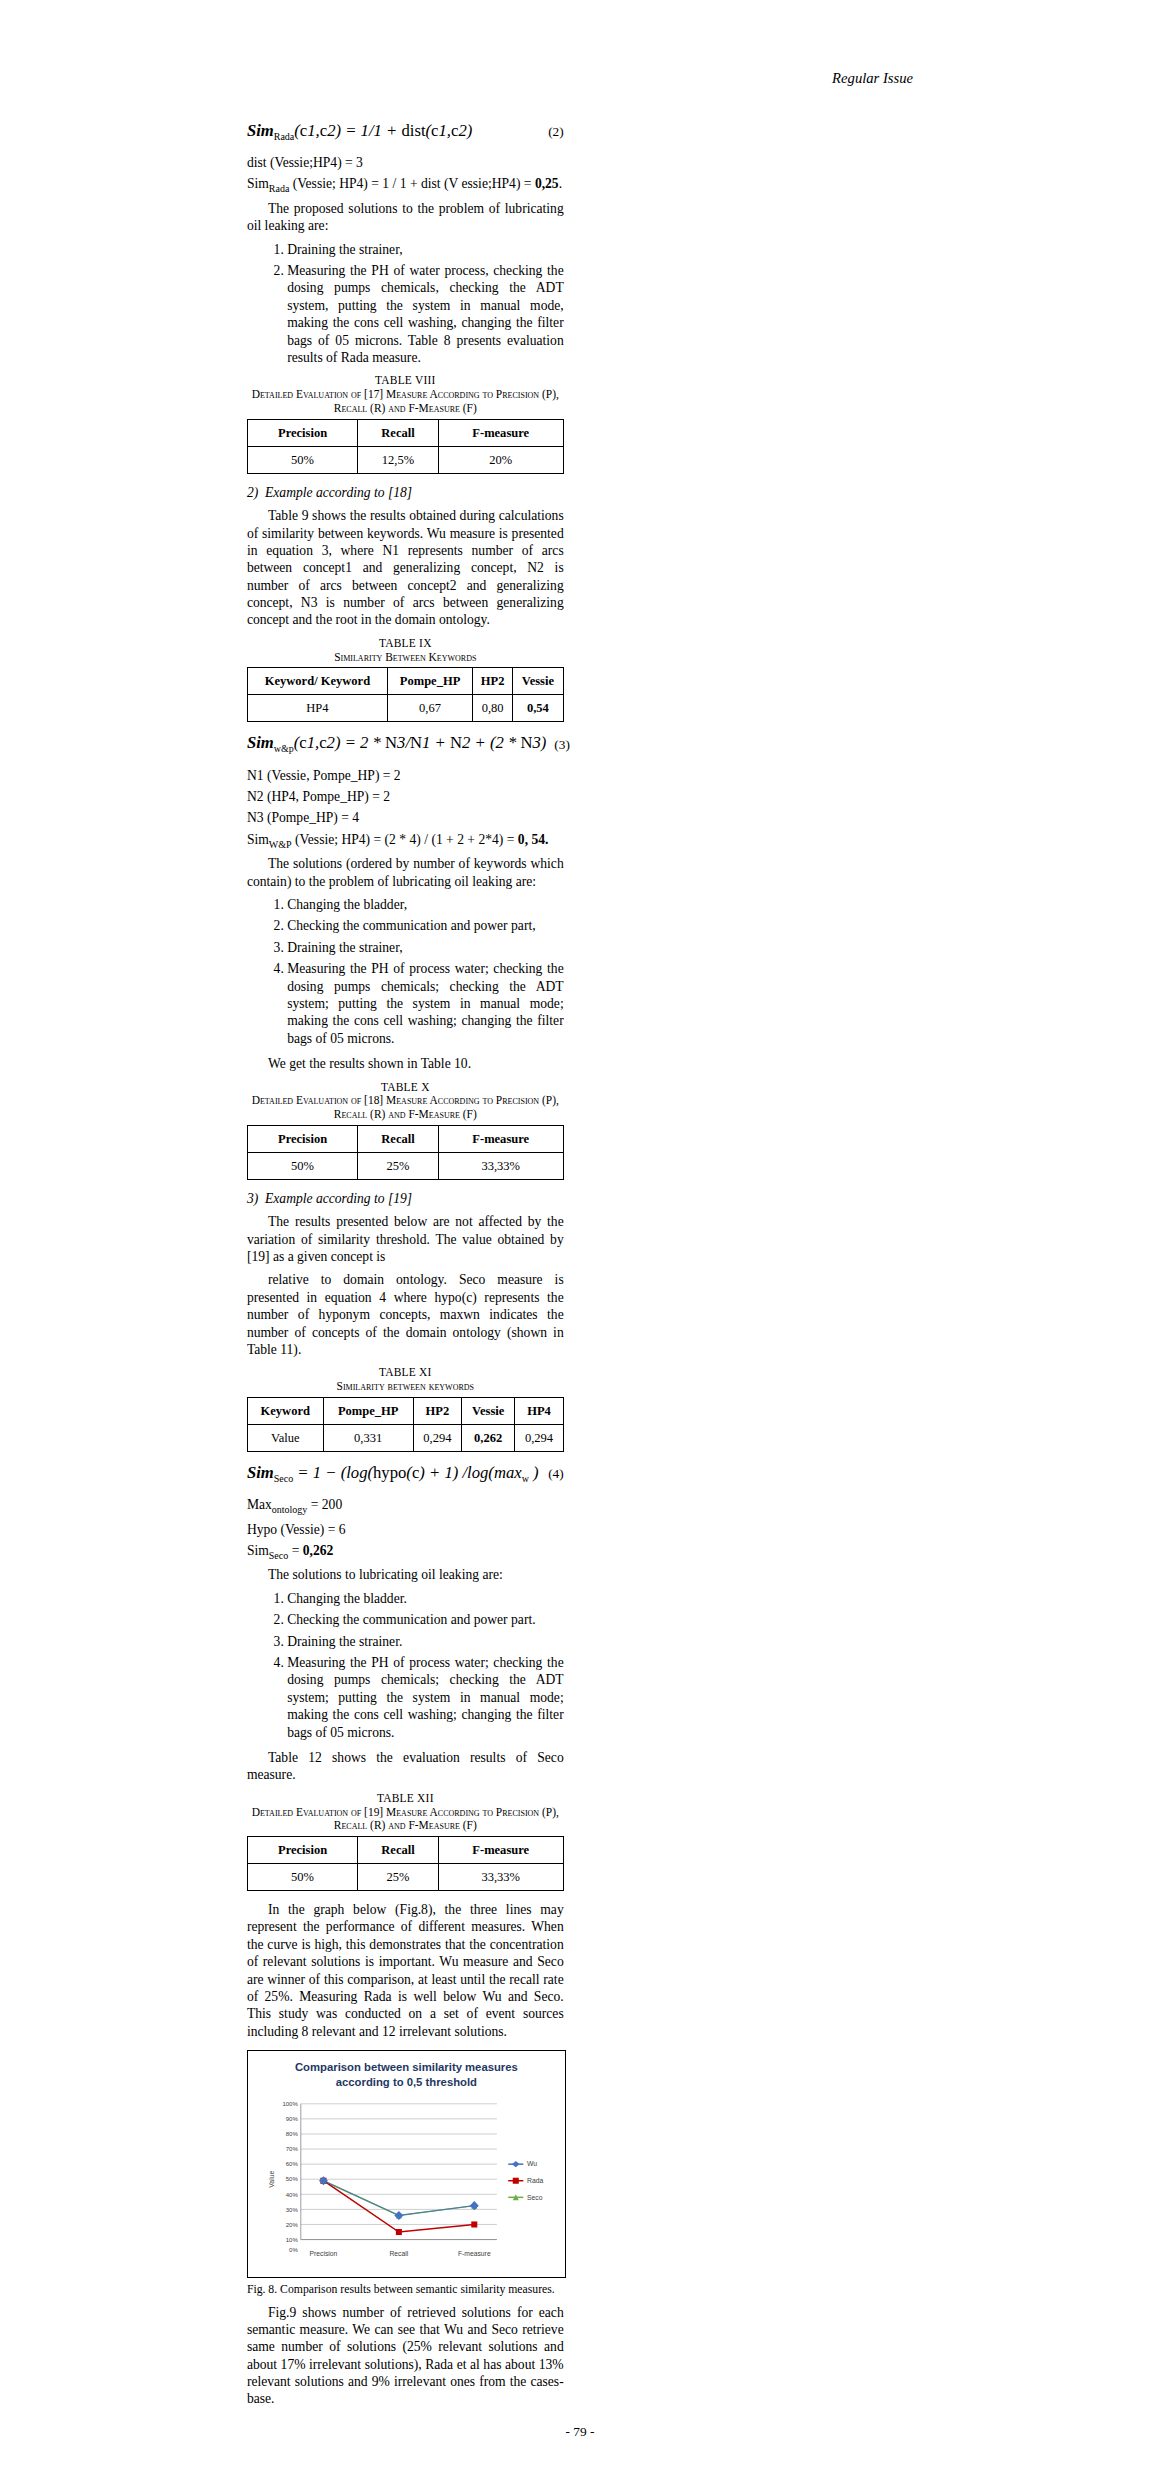Regular Issue
SimRada(c1,c2) = 1/1 + dist(c1,c2)
(2)
dist (Vessie;HP4) = 3
SimRada (Vessie; HP4) = 1 / 1 + dist (V essie;HP4) = 0,25.
The proposed solutions to the problem of lubricating oil leaking are:
Draining the strainer,
Measuring the PH of water process, checking the dosing pumps chemicals, checking the ADT system, putting the system in manual mode, making the cons cell washing, changing the filter bags of 05 microns. Table 8 presents evaluation results of Rada measure.
TABLE VIII
Detailed Evaluation of [17] Measure According to Precision (P), Recall (R) and F-Measure (F)
| Precision | Recall | F-measure |
| --- | --- | --- |
| 50% | 12,5% | 20% |
2) Example according to [18]
Table 9 shows the results obtained during calculations of similarity between keywords. Wu measure is presented in equation 3, where N1 represents number of arcs between concept1 and generalizing concept, N2 is number of arcs between concept2 and generalizing concept, N3 is number of arcs between generalizing concept and the root in the domain ontology.
TABLE IX
Similarity Between Keywords
| Keyword/ Keyword | Pompe_HP | HP2 | Vessie |
| --- | --- | --- | --- |
| HP4 | 0,67 | 0,80 | 0,54 |
Simw&p(c1,c2) = 2 * N3/N1 + N2 + (2 * N3)
(3)
N1 (Vessie, Pompe_HP) = 2
N2 (HP4, Pompe_HP) = 2
N3 (Pompe_HP) = 4
SimW&P (Vessie; HP4) = (2 * 4) / (1 + 2 + 2*4) = 0, 54.
The solutions (ordered by number of keywords which contain) to the problem of lubricating oil leaking are:
Changing the bladder,
Checking the communication and power part,
Draining the strainer,
Measuring the PH of process water; checking the dosing pumps chemicals; checking the ADT system; putting the system in manual mode; making the cons cell washing; changing the filter bags of 05 microns.
We get the results shown in Table 10.
TABLE X
Detailed Evaluation of [18] Measure According to Precision (P), Recall (R) and F-Measure (F)
| Precision | Recall | F-measure |
| --- | --- | --- |
| 50% | 25% | 33,33% |
3) Example according to [19]
The results presented below are not affected by the variation of similarity threshold. The value obtained by [19] as a given concept is
relative to domain ontology. Seco measure is presented in equation 4 where hypo(c) represents the number of hyponym concepts, maxwn indicates the number of concepts of the domain ontology (shown in Table 11).
TABLE XI
Similarity between keywords
| Keyword | Pompe_HP | HP2 | Vessie | HP4 |
| --- | --- | --- | --- | --- |
| Value | 0,331 | 0,294 | 0,262 | 0,294 |
SimSeco = 1 − (log(hypo(c) + 1) /log(maxw )
(4)
Maxontology = 200
Hypo (Vessie) = 6
SimSeco = 0,262
The solutions to lubricating oil leaking are:
Changing the bladder.
Checking the communication and power part.
Draining the strainer.
Measuring the PH of process water; checking the dosing pumps chemicals; checking the ADT system; putting the system in manual mode; making the cons cell washing; changing the filter bags of 05 microns.
Table 12 shows the evaluation results of Seco measure.
TABLE XII
Detailed Evaluation of [19] Measure According to Precision (P), Recall (R) and F-Measure (F)
| Precision | Recall | F-measure |
| --- | --- | --- |
| 50% | 25% | 33,33% |
In the graph below (Fig.8), the three lines may represent the performance of different measures. When the curve is high, this demonstrates that the concentration of relevant solutions is important. Wu measure and Seco are winner of this comparison, at least until the recall rate of 25%. Measuring Rada is well below Wu and Seco. This study was conducted on a set of event sources including 8 relevant and 12 irrelevant solutions.
Comparison between similarity measures according to 0,5 threshold 100% 90% 80% 70% 60% 50% 40% 30% 20% 10% 0% Value Precision Recall F-measure Wu Rada Seco
Fig. 8. Comparison results between semantic similarity measures.
Fig.9 shows number of retrieved solutions for each semantic measure. We can see that Wu and Seco retrieve same number of solutions (25% relevant solutions and about 17% irrelevant solutions), Rada et al has about 13% relevant solutions and 9% irrelevant ones from the cases-base.
- 79 -